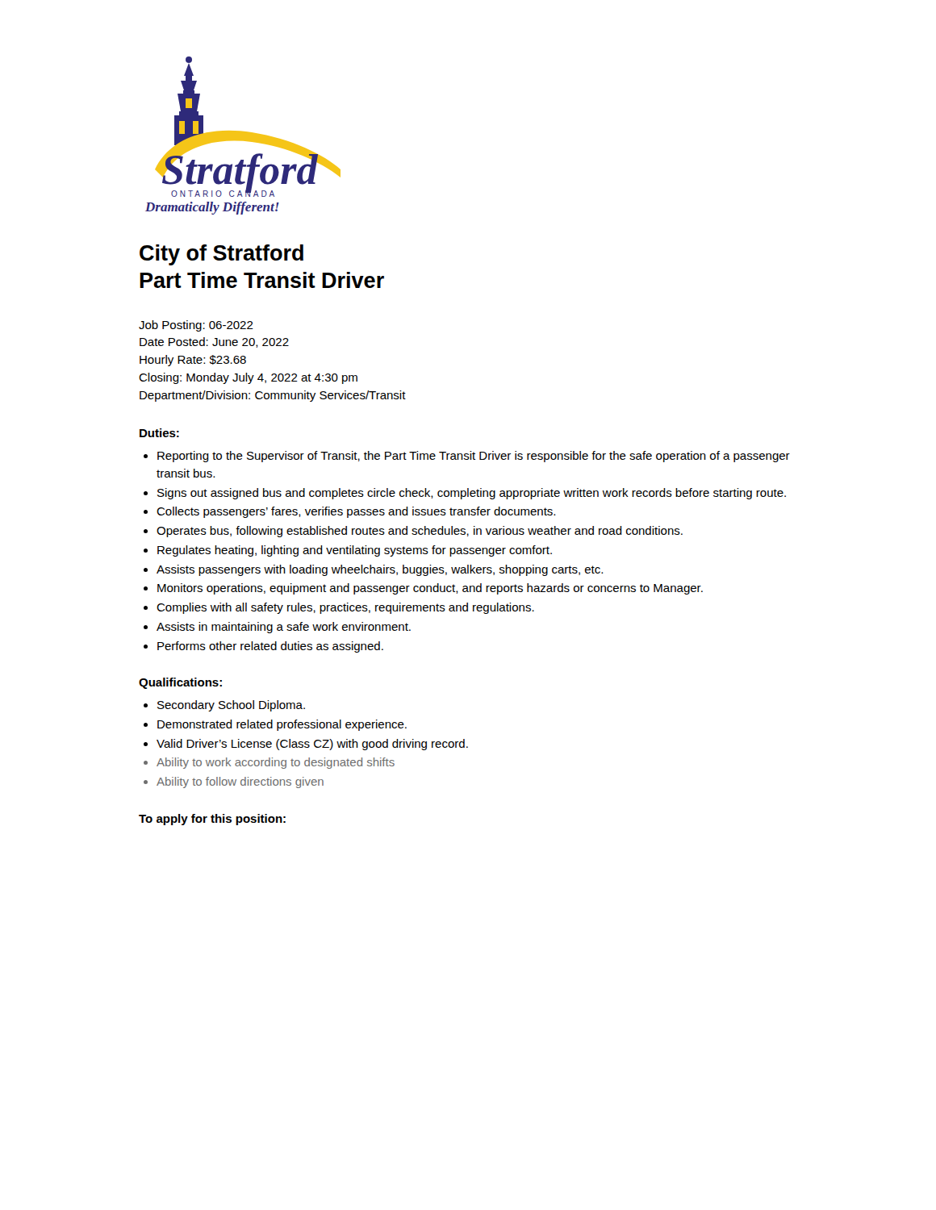Stratford ONTARIO CANADA Dramatically Different!
City of Stratford
Part Time Transit Driver
Job Posting: 06-2022
Date Posted: June 20, 2022
Hourly Rate: $23.68
Closing: Monday July 4, 2022 at 4:30 pm
Department/Division: Community Services/Transit
Duties:
Reporting to the Supervisor of Transit, the Part Time Transit Driver is responsible for the safe operation of a passenger transit bus.
Signs out assigned bus and completes circle check, completing appropriate written work records before starting route.
Collects passengers’ fares, verifies passes and issues transfer documents.
Operates bus, following established routes and schedules, in various weather and road conditions.
Regulates heating, lighting and ventilating systems for passenger comfort.
Assists passengers with loading wheelchairs, buggies, walkers, shopping carts, etc.
Monitors operations, equipment and passenger conduct, and reports hazards or concerns to Manager.
Complies with all safety rules, practices, requirements and regulations.
Assists in maintaining a safe work environment.
Performs other related duties as assigned.
Qualifications:
Secondary School Diploma.
Demonstrated related professional experience.
Valid Driver’s License (Class CZ) with good driving record.
Ability to work according to designated shifts
Ability to follow directions given
To apply for this position: